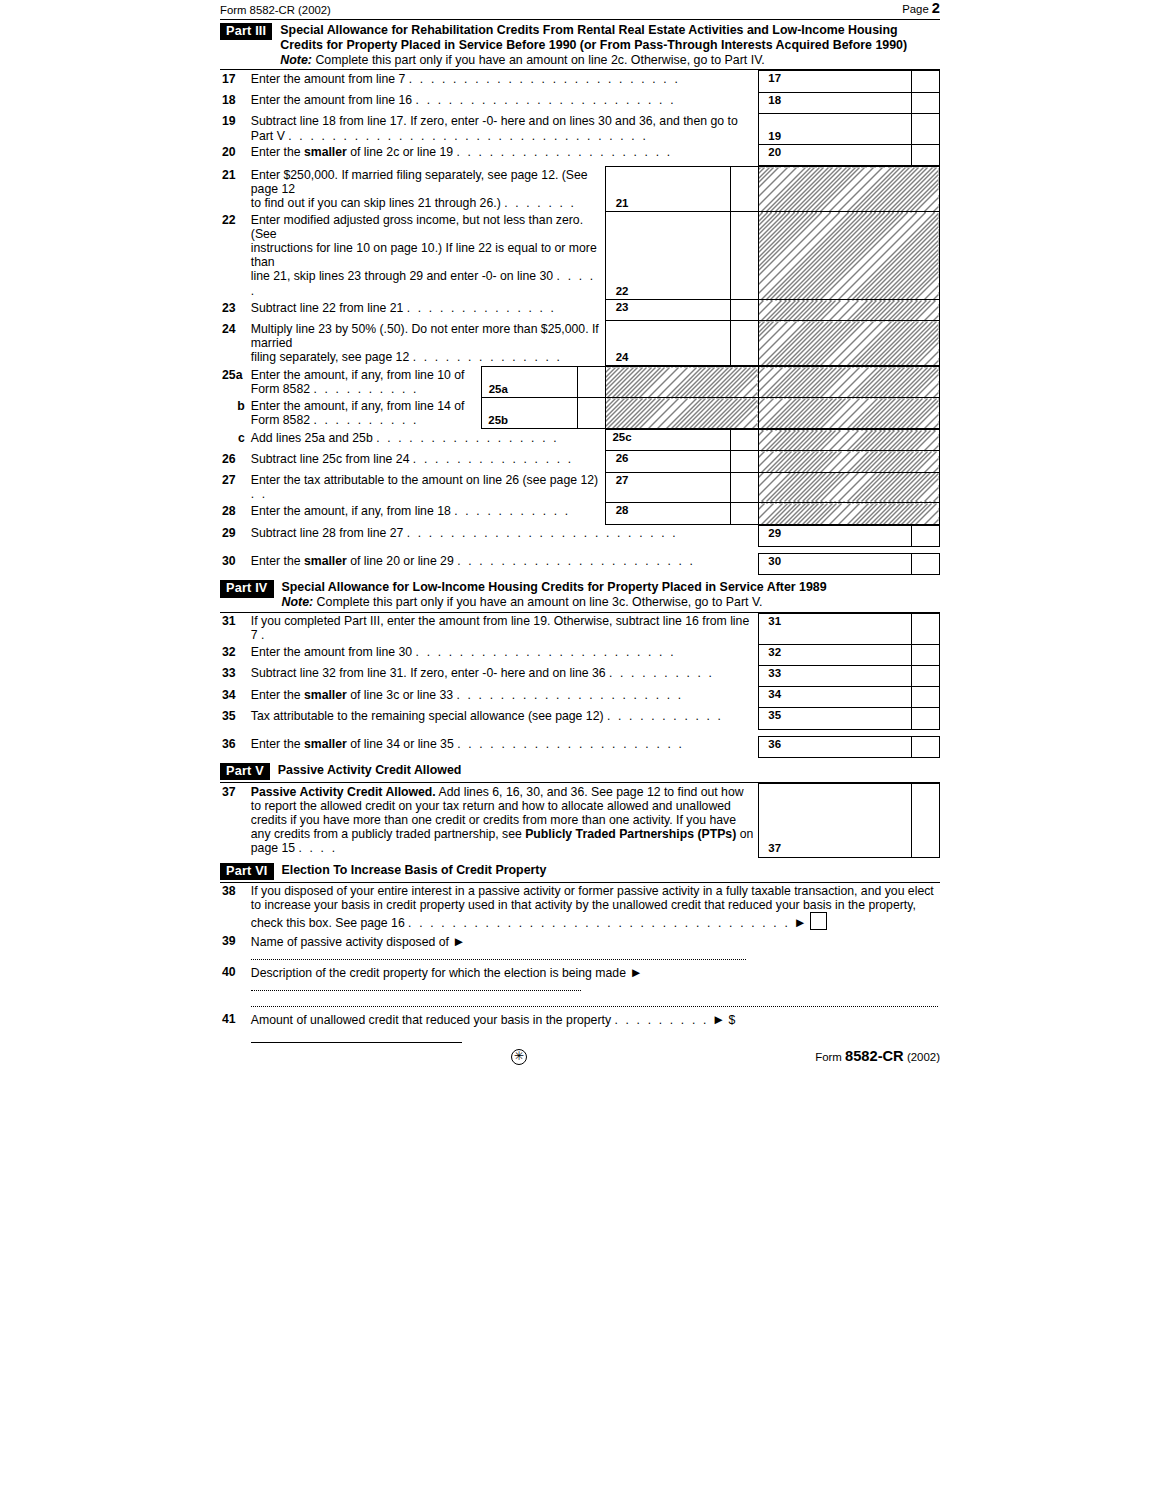Form 8582-CR (2002)
Page 2
Part III
Special Allowance for Rehabilitation Credits From Rental Real Estate Activities and Low-Income Housing
Credits for Property Placed in Service Before 1990 (or From Pass-Through Interests Acquired Before 1990)
Note: Complete this part only if you have an amount on line 2c. Otherwise, go to Part IV.
| 17 | Enter the amount from line 7 . . . . . . . . . . . . . . . . . . . . . . . . . | 17 | |
| 18 | Enter the amount from line 16 . . . . . . . . . . . . . . . . . . . . . . . . | 18 | |
| 19 | Subtract line 18 from line 17. If zero, enter -0- here and on lines 30 and 36, and then go to Part V . . . . . . . . . . . . . . . . . . . . . . . . . . . . . . . . . | 19 | |
| 20 | Enter the smaller of line 2c or line 19 . . . . . . . . . . . . . . . . . . . . | 20 | |
| 21 | Enter $250,000. If married filing separately, see page 12. (See page 12 to find out if you can skip lines 21 through 26.) . . . . . . . | 21 | | |
| 22 | Enter modified adjusted gross income, but not less than zero. (See instructions for line 10 on page 10.) If line 22 is equal to or more than line 21, skip lines 23 through 29 and enter -0- on line 30 . . . . . | 22 | | |
| 23 | Subtract line 22 from line 21 . . . . . . . . . . . . . . | 23 | | |
| 24 | Multiply line 23 by 50% (.50). Do not enter more than $25,000. If married filing separately, see page 12 . . . . . . . . . . . . . . | 24 | | |
| 25a | Enter the amount, if any, from line 10 of Form 8582 . . . . . . . . . . | 25a | | | |
| b | Enter the amount, if any, from line 14 of Form 8582 . . . . . . . . . . | 25b | | | |
| c | Add lines 25a and 25b . . . . . . . . . . . . . . . . . | 25c | | |
| 26 | Subtract line 25c from line 24 . . . . . . . . . . . . . . . | 26 | | |
| 27 | Enter the tax attributable to the amount on line 26 (see page 12) . . | 27 | | |
| 28 | Enter the amount, if any, from line 18 . . . . . . . . . . . | 28 | | |
| 29 | Subtract line 28 from line 27 . . . . . . . . . . . . . . . . . . . . . . . . . | 29 | |
| 30 | Enter the smaller of line 20 or line 29 . . . . . . . . . . . . . . . . . . . . . . | 30 | |
Part IV
Special Allowance for Low-Income Housing Credits for Property Placed in Service After 1989
Note: Complete this part only if you have an amount on line 3c. Otherwise, go to Part V.
| 31 | If you completed Part III, enter the amount from line 19. Otherwise, subtract line 16 from line 7 . | 31 | |
| 32 | Enter the amount from line 30 . . . . . . . . . . . . . . . . . . . . . . . . | 32 | |
| 33 | Subtract line 32 from line 31. If zero, enter -0- here and on line 36 . . . . . . . . . . | 33 | |
| 34 | Enter the smaller of line 3c or line 33 . . . . . . . . . . . . . . . . . . . . . | 34 | |
| 35 | Tax attributable to the remaining special allowance (see page 12) . . . . . . . . . . . | 35 | |
| 36 | Enter the smaller of line 34 or line 35 . . . . . . . . . . . . . . . . . . . . . | 36 | |
Part V
Passive Activity Credit Allowed
| 37 | Passive Activity Credit Allowed. Add lines 6, 16, 30, and 36. See page 12 to find out how to report the allowed credit on your tax return and how to allocate allowed and unallowed credits if you have more than one credit or credits from more than one activity. If you have any credits from a publicly traded partnership, see Publicly Traded Partnerships (PTPs) on page 15 . . . . | 37 | |
Part VI
Election To Increase Basis of Credit Property
| 38 | If you disposed of your entire interest in a passive activity or former passive activity in a fully taxable transaction, and you elect to increase your basis in credit property used in that activity by the unallowed credit that reduced your basis in the property, check this box. See page 16 . . . . . . . . . . . . . . . . . . . . . . . . . . . . . . . . . . . ► |
| 39 | Name of passive activity disposed of ► |
| 40 | Description of the credit property for which the election is being made ► |
| 41 | Amount of unallowed credit that reduced your basis in the property . . . . . . . . . ► $ |
✳
Form 8582-CR (2002)